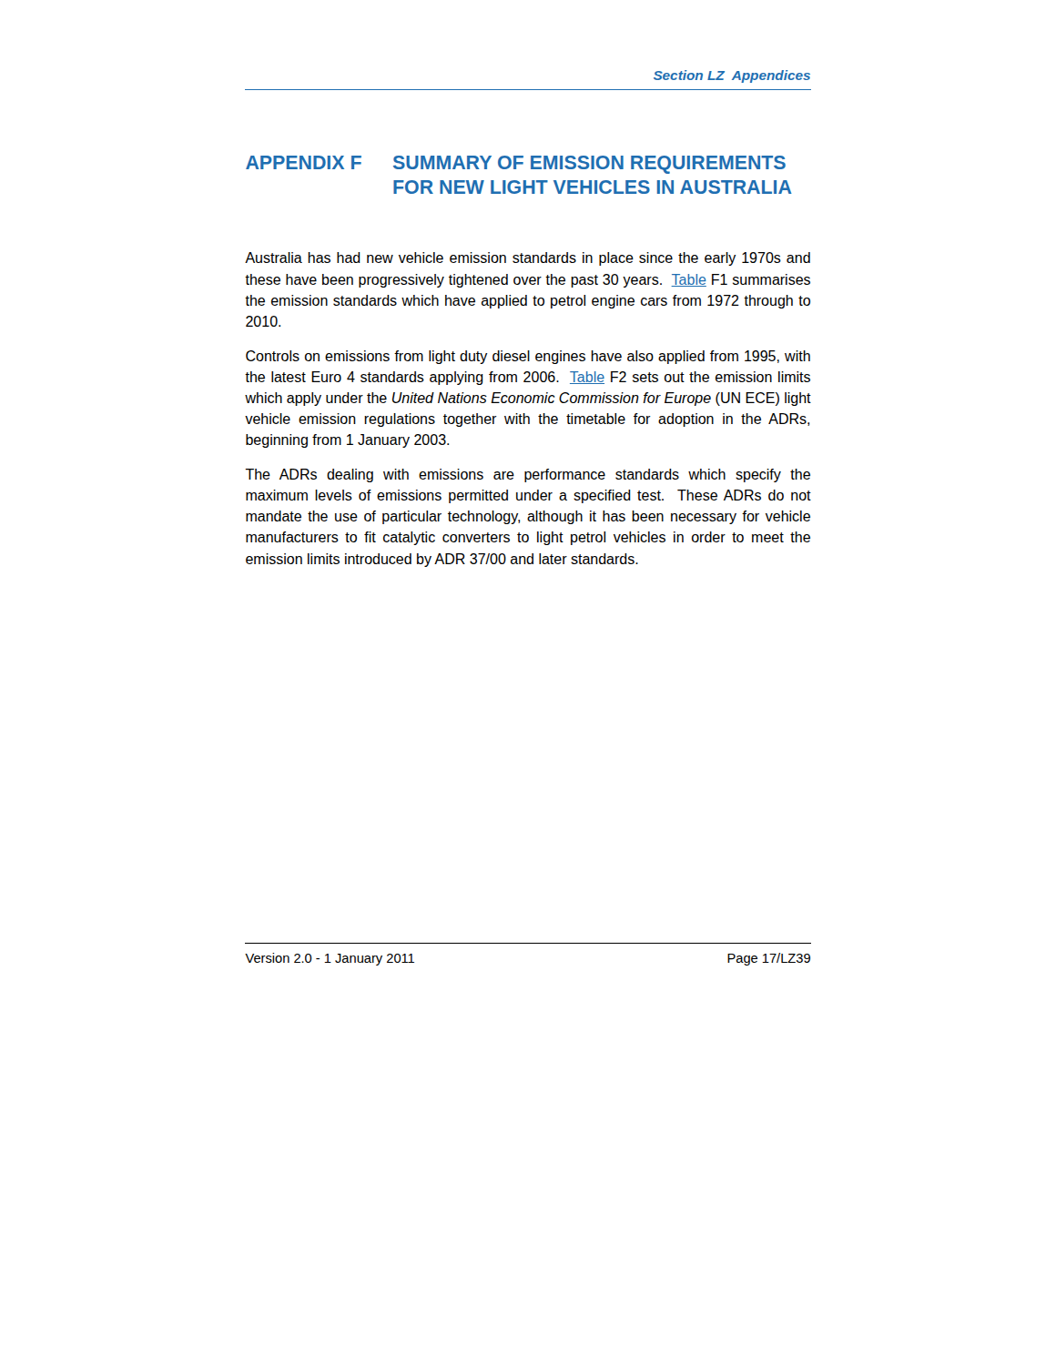Section LZ Appendices
APPENDIX F SUMMARY OF EMISSION REQUIREMENTS FOR NEW LIGHT VEHICLES IN AUSTRALIA
Australia has had new vehicle emission standards in place since the early 1970s and these have been progressively tightened over the past 30 years. Table F1 summarises the emission standards which have applied to petrol engine cars from 1972 through to 2010.
Controls on emissions from light duty diesel engines have also applied from 1995, with the latest Euro 4 standards applying from 2006. Table F2 sets out the emission limits which apply under the United Nations Economic Commission for Europe (UN ECE) light vehicle emission regulations together with the timetable for adoption in the ADRs, beginning from 1 January 2003.
The ADRs dealing with emissions are performance standards which specify the maximum levels of emissions permitted under a specified test. These ADRs do not mandate the use of particular technology, although it has been necessary for vehicle manufacturers to fit catalytic converters to light petrol vehicles in order to meet the emission limits introduced by ADR 37/00 and later standards.
Version 2.0 - 1 January 2011 Page 17/LZ39